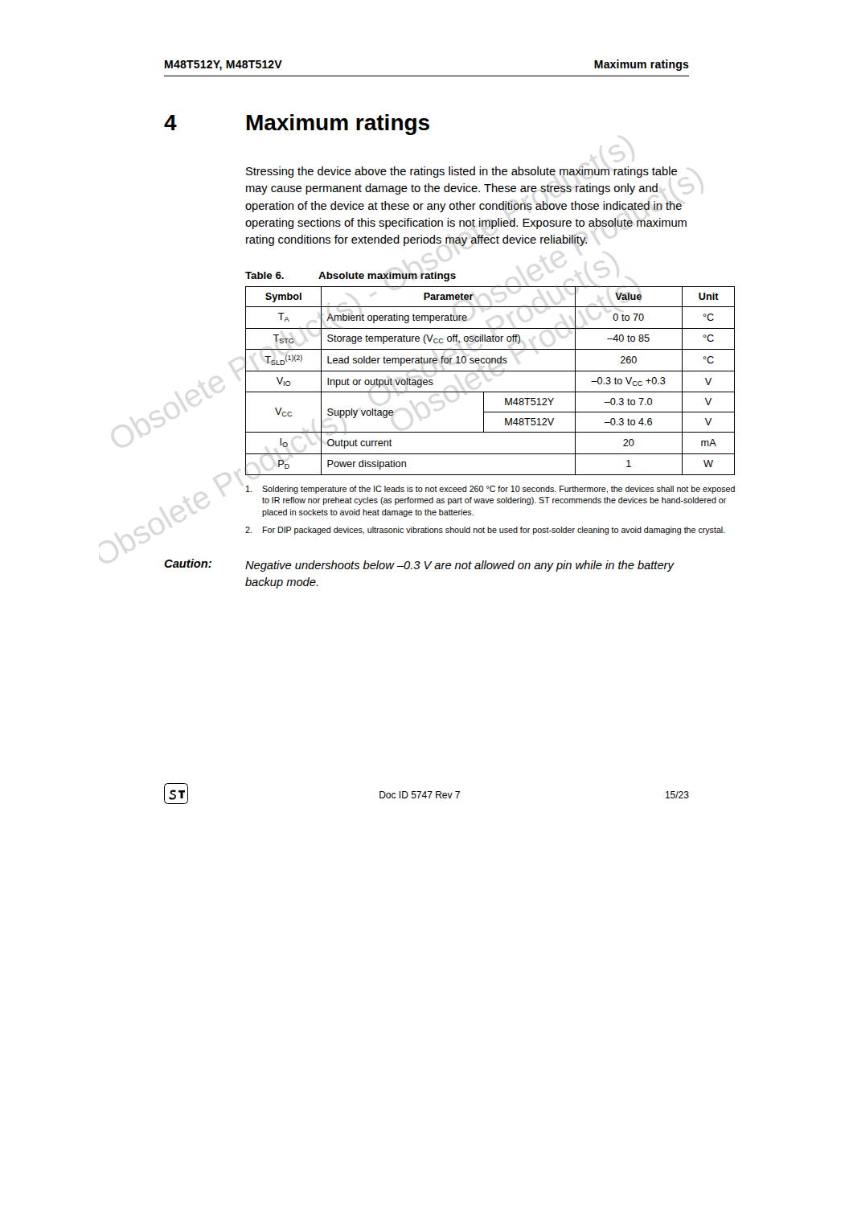M48T512Y, M48T512V
Maximum ratings
4 Maximum ratings
Stressing the device above the ratings listed in the absolute maximum ratings table may cause permanent damage to the device. These are stress ratings only and operation of the device at these or any other conditions above those indicated in the operating sections of this specification is not implied. Exposure to absolute maximum rating conditions for extended periods may affect device reliability.
Table 6. Absolute maximum ratings
| Symbol | Parameter | Value | Unit |
| --- | --- | --- | --- |
| T A | Ambient operating temperature | 0 to 70 | °C |
| T STG | Storage temperature (V CC off, oscillator off) | –40 to 85 | °C |
| T SLD (1)(2) | Lead solder temperature for 10 seconds | 260 | °C |
| V IO | Input or output voltages | –0.3 to V CC +0.3 | V |
| V CC | Supply voltage | M48T512Y | –0.3 to 7.0 | V |
| M48T512V | –0.3 to 4.6 | V |
| I O | Output current | 20 | mA |
| P D | Power dissipation | 1 | W |
1.
Soldering temperature of the IC leads is to not exceed 260 °C for 10 seconds. Furthermore, the devices shall not be exposed to IR reflow nor preheat cycles (as performed as part of wave soldering). ST recommends the devices be hand-soldered or placed in sockets to avoid heat damage to the batteries.
2.
For DIP packaged devices, ultrasonic vibrations should not be used for post-solder cleaning to avoid damaging the crystal.
Caution:
Negative undershoots below –0.3 V are not allowed on any pin while in the battery backup mode.
Obsolete Product(s) - Obsolete Product(s)
Obsolete Product(s) - Obsolete Product(s)
Obsolete Product(s)
Obsolete Product(s)
Doc ID 5747 Rev 7
15/23